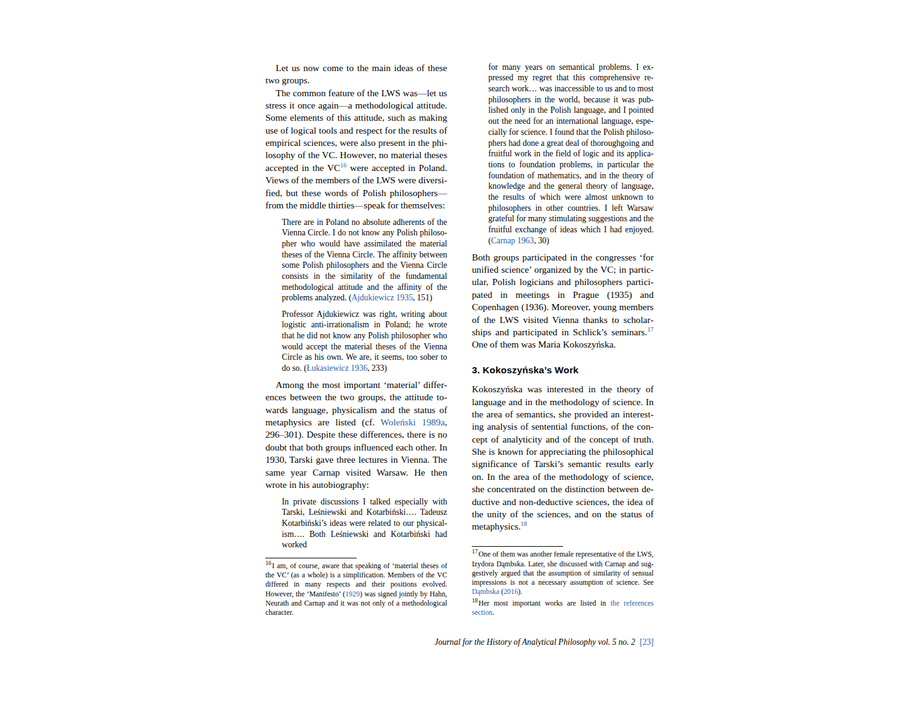Let us now come to the main ideas of these two groups.
The common feature of the LWS was—let us stress it once again—a methodological attitude. Some elements of this attitude, such as making use of logical tools and respect for the results of empirical sciences, were also present in the philosophy of the VC. However, no material theses accepted in the VC16 were accepted in Poland. Views of the members of the LWS were diversified, but these words of Polish philosophers—from the middle thirties—speak for themselves:
There are in Poland no absolute adherents of the Vienna Circle. I do not know any Polish philosopher who would have assimilated the material theses of the Vienna Circle. The affinity between some Polish philosophers and the Vienna Circle consists in the similarity of the fundamental methodological attitude and the affinity of the problems analyzed. (Ajdukiewicz 1935, 151)
Professor Ajdukiewicz was right, writing about logistic anti-irrationalism in Poland; he wrote that he did not know any Polish philosopher who would accept the material theses of the Vienna Circle as his own. We are, it seems, too sober to do so. (Łukasiewicz 1936, 233)
Among the most important ‘material’ differences between the two groups, the attitude towards language, physicalism and the status of metaphysics are listed (cf. Woleński 1989a, 296–301). Despite these differences, there is no doubt that both groups influenced each other. In 1930, Tarski gave three lectures in Vienna. The same year Carnap visited Warsaw. He then wrote in his autobiography:
In private discussions I talked especially with Tarski, Leśniewski and Kotarbiński…. Tadeusz Kotarbiński’s ideas were related to our physicalism…. Both Leśniewski and Kotarbiński had worked
16 I am, of course, aware that speaking of ‘material theses of the VC’ (as a whole) is a simplification. Members of the VC differed in many respects and their positions evolved. However, the ‘Manifesto’ (1929) was signed jointly by Hahn, Neurath and Carnap and it was not only of a methodological character.
for many years on semantical problems. I expressed my regret that this comprehensive research work… was inaccessible to us and to most philosophers in the world, because it was published only in the Polish language, and I pointed out the need for an international language, especially for science. I found that the Polish philosophers had done a great deal of thoroughgoing and fruitful work in the field of logic and its applications to foundation problems, in particular the foundation of mathematics, and in the theory of knowledge and the general theory of language, the results of which were almost unknown to philosophers in other countries. I left Warsaw grateful for many stimulating suggestions and the fruitful exchange of ideas which I had enjoyed. (Carnap 1963, 30)
Both groups participated in the congresses ‘for unified science’ organized by the VC; in particular, Polish logicians and philosophers participated in meetings in Prague (1935) and Copenhagen (1936). Moreover, young members of the LWS visited Vienna thanks to scholarships and participated in Schlick’s seminars.17 One of them was Maria Kokoszyńska.
3. Kokoszyńska’s Work
Kokoszyńska was interested in the theory of language and in the methodology of science. In the area of semantics, she provided an interesting analysis of sentential functions, of the concept of analyticity and of the concept of truth. She is known for appreciating the philosophical significance of Tarski’s semantic results early on. In the area of the methodology of science, she concentrated on the distinction between deductive and non-deductive sciences, the idea of the unity of the sciences, and on the status of metaphysics.18
17 One of them was another female representative of the LWS, Izydora Dąmbska. Later, she discussed with Carnap and suggestively argued that the assumption of similarity of sensual impressions is not a necessary assumption of science. See Dąmbska (2016).
18 Her most important works are listed in the references section.
Journal for the History of Analytical Philosophy vol. 5 no. 2[23]